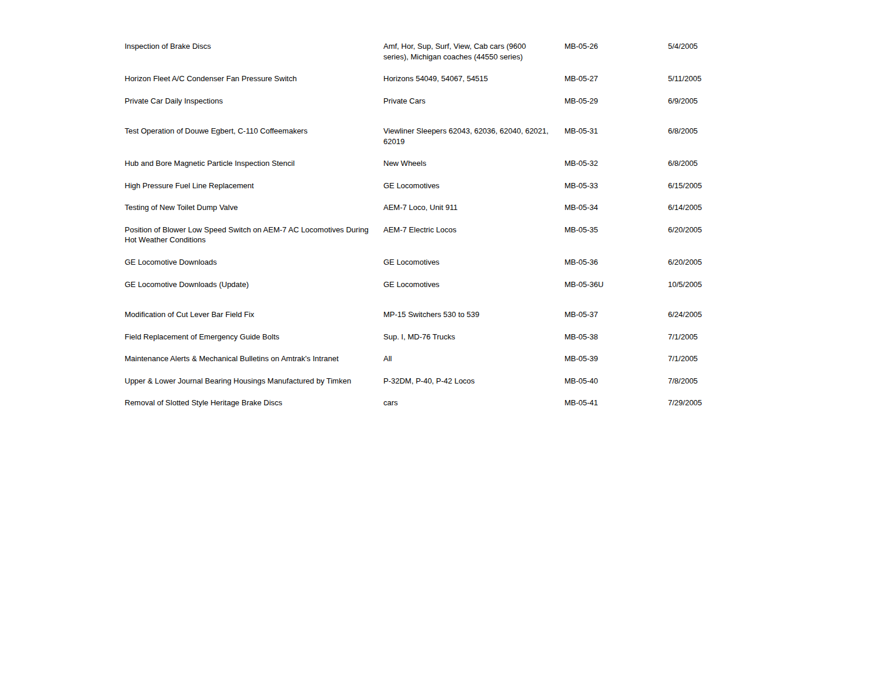| Inspection of Brake Discs | Amf, Hor, Sup, Surf, View, Cab cars (9600 series), Michigan coaches (44550 series) | MB-05-26 | 5/4/2005 |
| Horizon Fleet A/C Condenser Fan Pressure Switch | Horizons 54049, 54067, 54515 | MB-05-27 | 5/11/2005 |
| Private Car Daily Inspections | Private Cars | MB-05-29 | 6/9/2005 |
| Test Operation of Douwe Egbert, C-110 Coffeemakers | Viewliner Sleepers 62043, 62036, 62040, 62021, 62019 | MB-05-31 | 6/8/2005 |
| Hub and Bore Magnetic Particle Inspection Stencil | New Wheels | MB-05-32 | 6/8/2005 |
| High Pressure Fuel Line Replacement | GE Locomotives | MB-05-33 | 6/15/2005 |
| Testing of New Toilet Dump Valve | AEM-7 Loco, Unit 911 | MB-05-34 | 6/14/2005 |
| Position of Blower Low Speed Switch on AEM-7 AC Locomotives During Hot Weather Conditions | AEM-7 Electric Locos | MB-05-35 | 6/20/2005 |
| GE Locomotive Downloads | GE Locomotives | MB-05-36 | 6/20/2005 |
| GE Locomotive Downloads (Update) | GE Locomotives | MB-05-36U | 10/5/2005 |
| Modification of Cut Lever Bar Field Fix | MP-15 Switchers 530 to 539 | MB-05-37 | 6/24/2005 |
| Field Replacement of Emergency Guide Bolts | Sup. I, MD-76 Trucks | MB-05-38 | 7/1/2005 |
| Maintenance Alerts & Mechanical Bulletins on Amtrak's Intranet | All | MB-05-39 | 7/1/2005 |
| Upper & Lower Journal Bearing Housings Manufactured by Timken | P-32DM, P-40, P-42 Locos | MB-05-40 | 7/8/2005 |
| Removal of Slotted Style Heritage Brake Discs | cars | MB-05-41 | 7/29/2005 |